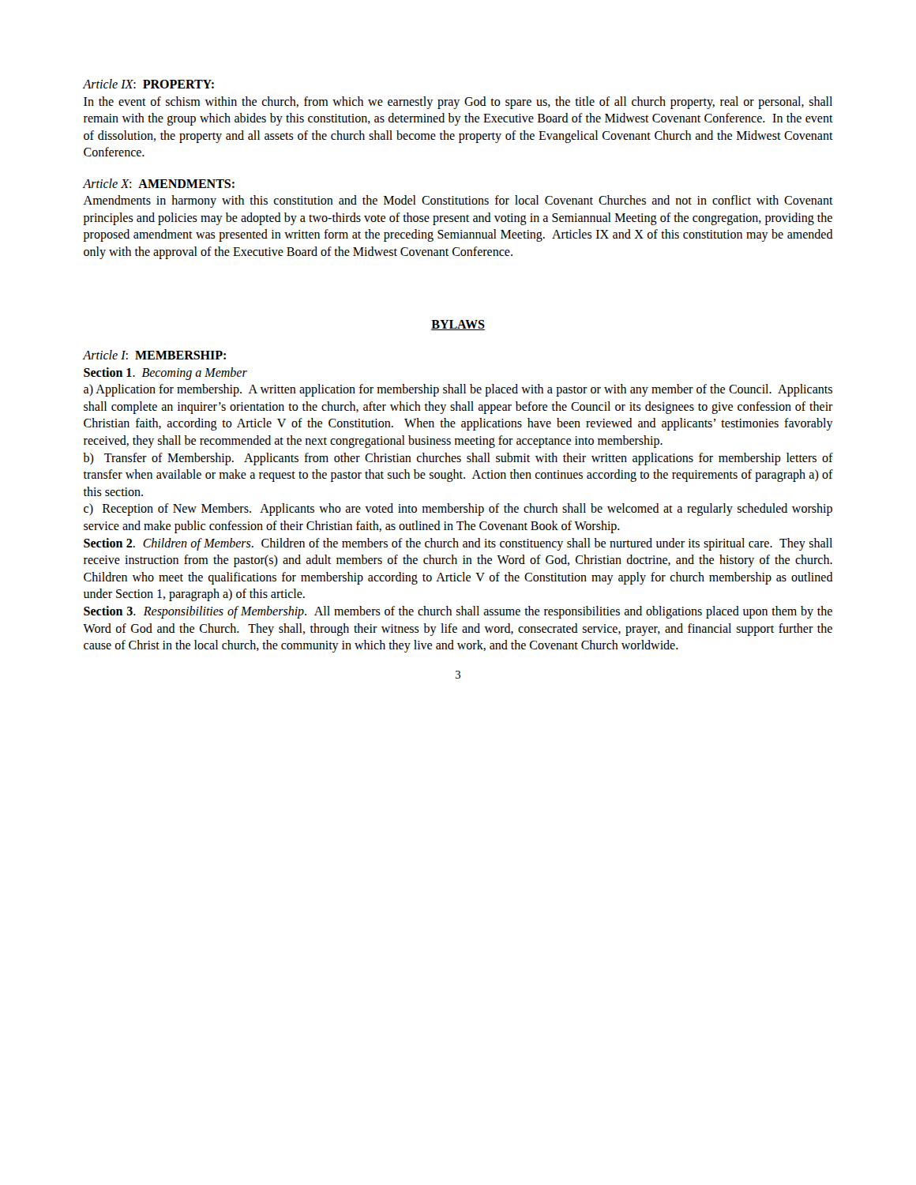Article IX: PROPERTY:
In the event of schism within the church, from which we earnestly pray God to spare us, the title of all church property, real or personal, shall remain with the group which abides by this constitution, as determined by the Executive Board of the Midwest Covenant Conference. In the event of dissolution, the property and all assets of the church shall become the property of the Evangelical Covenant Church and the Midwest Covenant Conference.
Article X: AMENDMENTS:
Amendments in harmony with this constitution and the Model Constitutions for local Covenant Churches and not in conflict with Covenant principles and policies may be adopted by a two-thirds vote of those present and voting in a Semiannual Meeting of the congregation, providing the proposed amendment was presented in written form at the preceding Semiannual Meeting. Articles IX and X of this constitution may be amended only with the approval of the Executive Board of the Midwest Covenant Conference.
BYLAWS
Article I: MEMBERSHIP:
Section 1. Becoming a Member
a) Application for membership. A written application for membership shall be placed with a pastor or with any member of the Council. Applicants shall complete an inquirer’s orientation to the church, after which they shall appear before the Council or its designees to give confession of their Christian faith, according to Article V of the Constitution. When the applications have been reviewed and applicants’ testimonies favorably received, they shall be recommended at the next congregational business meeting for acceptance into membership.
b) Transfer of Membership. Applicants from other Christian churches shall submit with their written applications for membership letters of transfer when available or make a request to the pastor that such be sought. Action then continues according to the requirements of paragraph a) of this section.
c) Reception of New Members. Applicants who are voted into membership of the church shall be welcomed at a regularly scheduled worship service and make public confession of their Christian faith, as outlined in The Covenant Book of Worship.
Section 2. Children of Members. Children of the members of the church and its constituency shall be nurtured under its spiritual care. They shall receive instruction from the pastor(s) and adult members of the church in the Word of God, Christian doctrine, and the history of the church. Children who meet the qualifications for membership according to Article V of the Constitution may apply for church membership as outlined under Section 1, paragraph a) of this article.
Section 3. Responsibilities of Membership. All members of the church shall assume the responsibilities and obligations placed upon them by the Word of God and the Church. They shall, through their witness by life and word, consecrated service, prayer, and financial support further the cause of Christ in the local church, the community in which they live and work, and the Covenant Church worldwide.
3